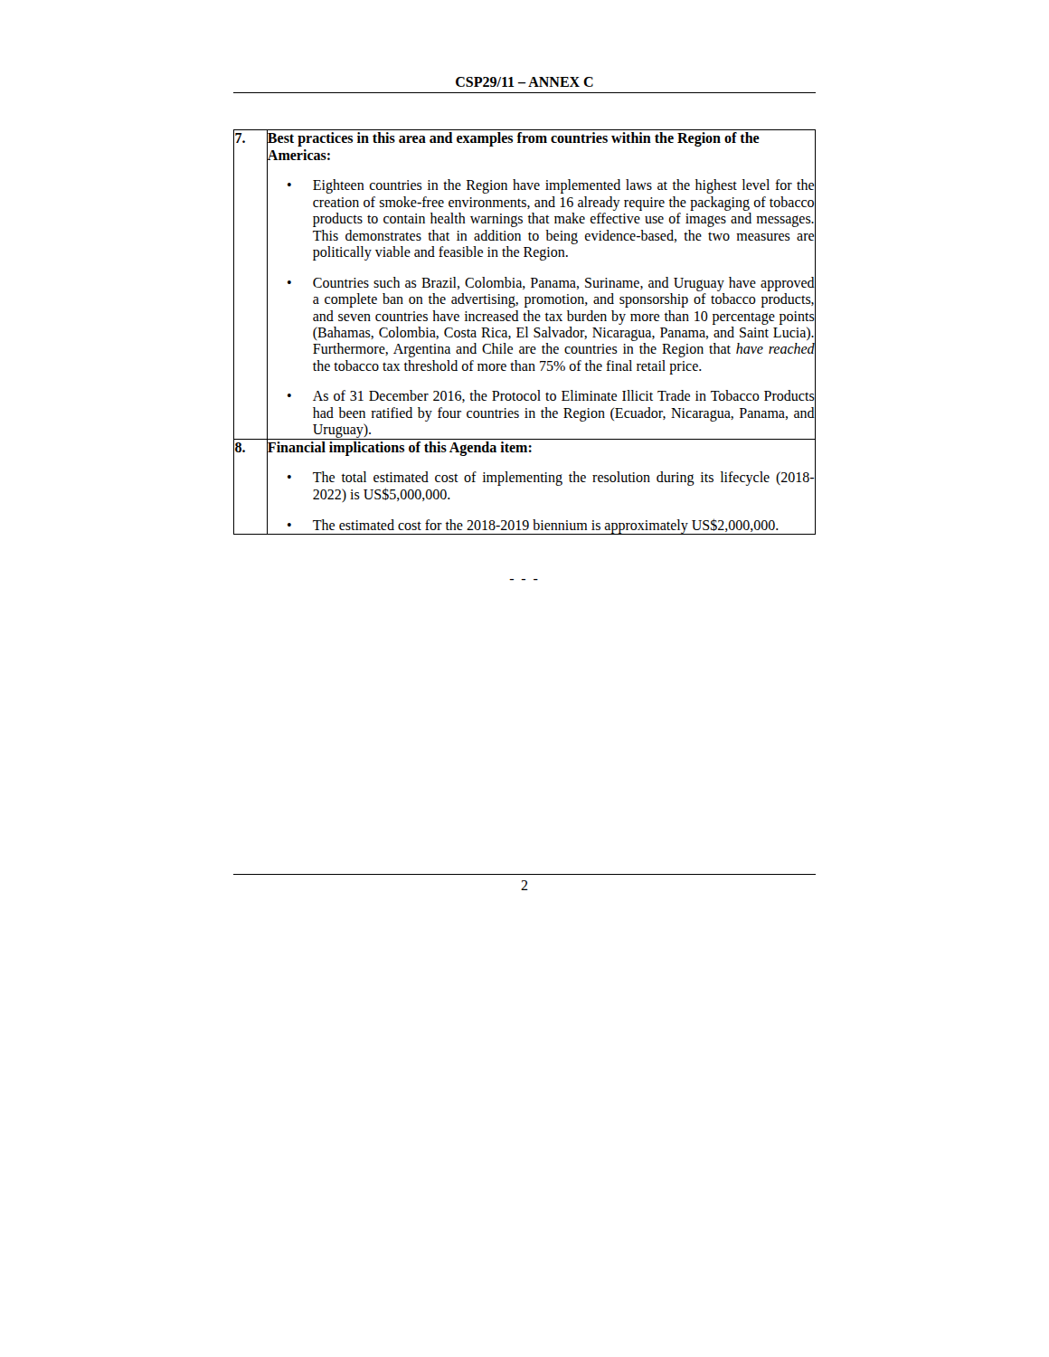CSP29/11 – ANNEX C
| 7. | Best practices in this area and examples from countries within the Region of the Americas: Eighteen countries in the Region have implemented laws at the highest level for the creation of smoke-free environments, and 16 already require the packaging of tobacco products to contain health warnings that make effective use of images and messages. This demonstrates that in addition to being evidence-based, the two measures are politically viable and feasible in the Region. Countries such as Brazil, Colombia, Panama, Suriname, and Uruguay have approved a complete ban on the advertising, promotion, and sponsorship of tobacco products, and seven countries have increased the tax burden by more than 10 percentage points (Bahamas, Colombia, Costa Rica, El Salvador, Nicaragua, Panama, and Saint Lucia). Furthermore, Argentina and Chile are the countries in the Region that have reached the tobacco tax threshold of more than 75% of the final retail price. As of 31 December 2016, the Protocol to Eliminate Illicit Trade in Tobacco Products had been ratified by four countries in the Region (Ecuador, Nicaragua, Panama, and Uruguay). |
| 8. | Financial implications of this Agenda item: The total estimated cost of implementing the resolution during its lifecycle (2018-2022) is US$5,000,000. The estimated cost for the 2018-2019 biennium is approximately US$2,000,000. |
- - -
2